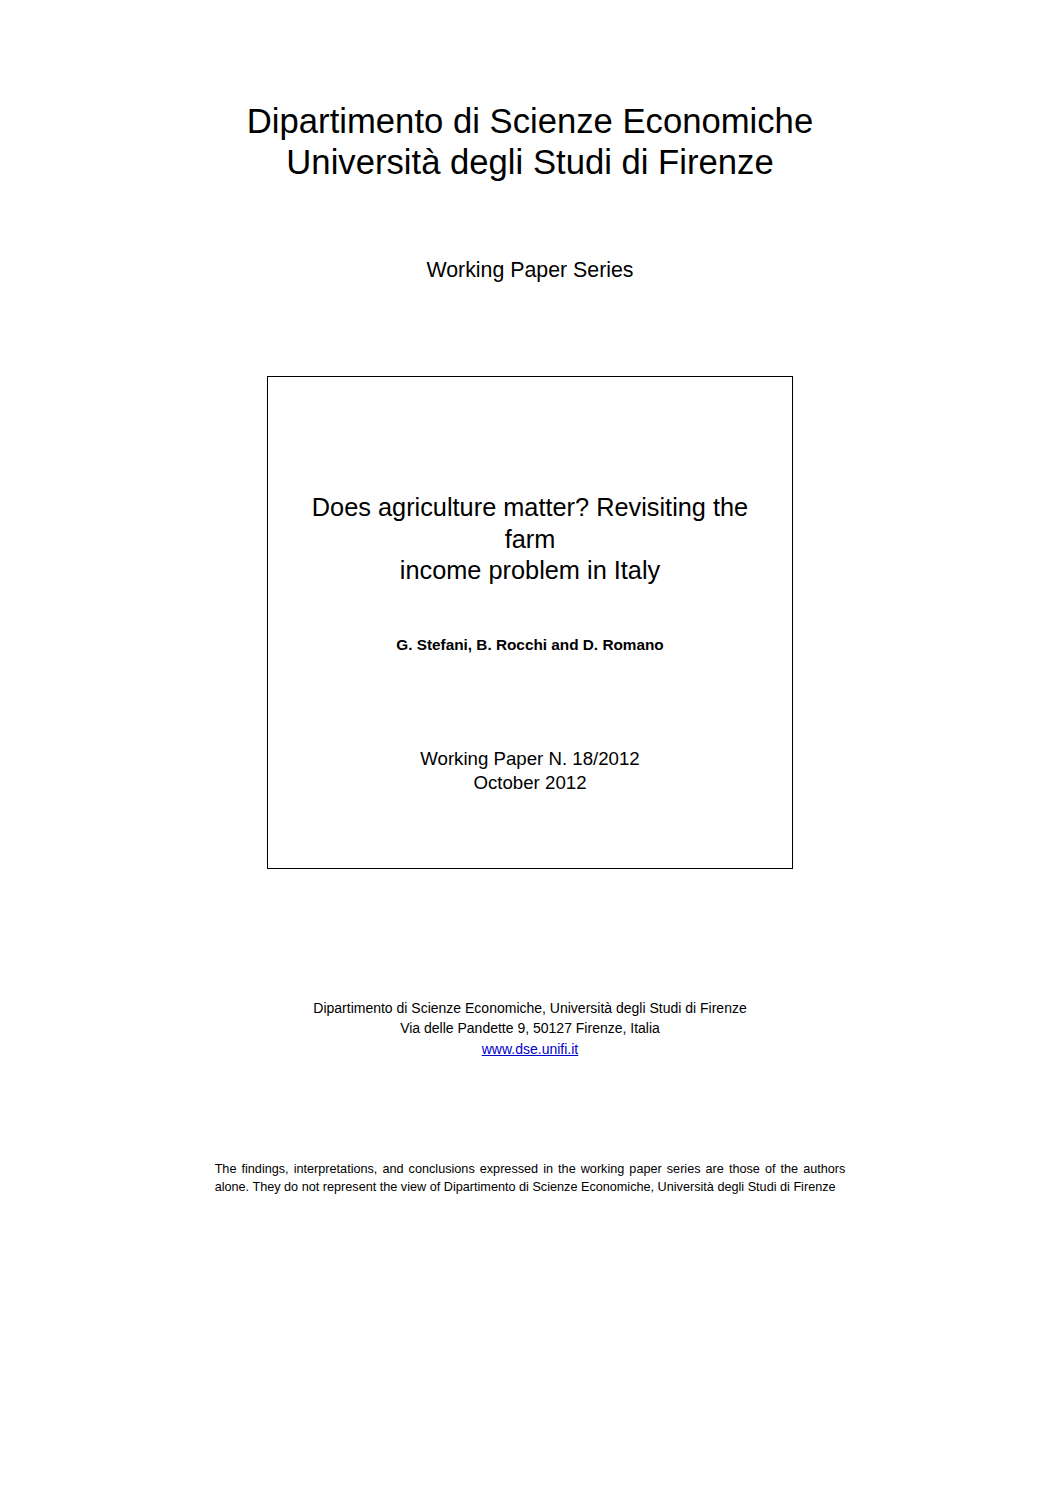Dipartimento di Scienze Economiche
Università degli Studi di Firenze
Working Paper Series
Does agriculture matter? Revisiting the farm
income problem in Italy
G. Stefani, B. Rocchi and D. Romano
Working Paper N. 18/2012
October 2012
Dipartimento di Scienze Economiche, Università degli Studi di Firenze
Via delle Pandette 9, 50127 Firenze, Italia
www.dse.unifi.it
The findings, interpretations, and conclusions expressed in the working paper series are those of the authors alone. They do not represent the view of Dipartimento di Scienze Economiche, Università degli Studi di Firenze